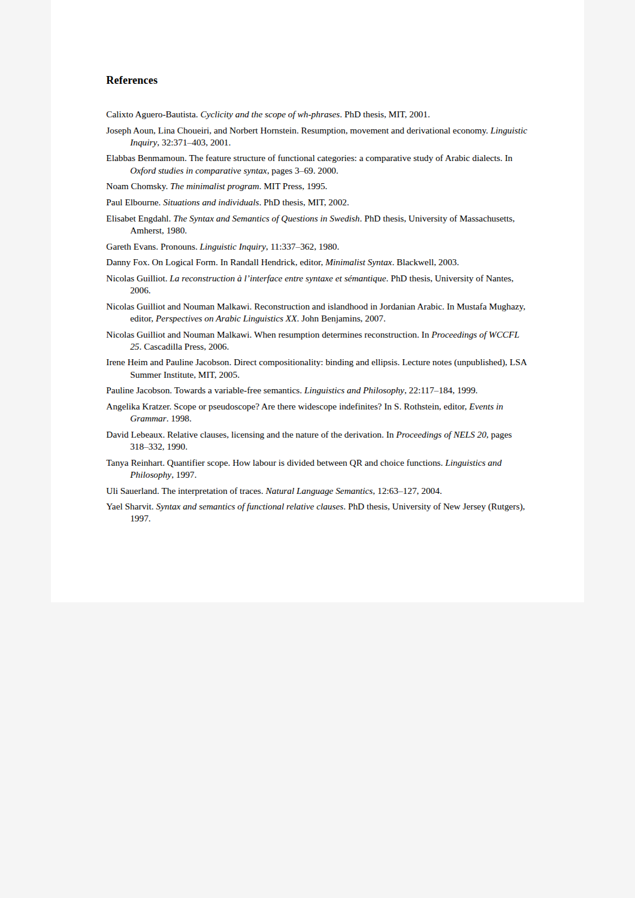References
Calixto Aguero-Bautista. Cyclicity and the scope of wh-phrases. PhD thesis, MIT, 2001.
Joseph Aoun, Lina Choueiri, and Norbert Hornstein. Resumption, movement and derivational economy. Linguistic Inquiry, 32:371–403, 2001.
Elabbas Benmamoun. The feature structure of functional categories: a comparative study of Arabic dialects. In Oxford studies in comparative syntax, pages 3–69. 2000.
Noam Chomsky. The minimalist program. MIT Press, 1995.
Paul Elbourne. Situations and individuals. PhD thesis, MIT, 2002.
Elisabet Engdahl. The Syntax and Semantics of Questions in Swedish. PhD thesis, University of Massachusetts, Amherst, 1980.
Gareth Evans. Pronouns. Linguistic Inquiry, 11:337–362, 1980.
Danny Fox. On Logical Form. In Randall Hendrick, editor, Minimalist Syntax. Blackwell, 2003.
Nicolas Guilliot. La reconstruction à l’interface entre syntaxe et sémantique. PhD thesis, University of Nantes, 2006.
Nicolas Guilliot and Nouman Malkawi. Reconstruction and islandhood in Jordanian Arabic. In Mustafa Mughazy, editor, Perspectives on Arabic Linguistics XX. John Benjamins, 2007.
Nicolas Guilliot and Nouman Malkawi. When resumption determines reconstruction. In Proceedings of WCCFL 25. Cascadilla Press, 2006.
Irene Heim and Pauline Jacobson. Direct compositionality: binding and ellipsis. Lecture notes (unpublished), LSA Summer Institute, MIT, 2005.
Pauline Jacobson. Towards a variable-free semantics. Linguistics and Philosophy, 22:117–184, 1999.
Angelika Kratzer. Scope or pseudoscope? Are there widescope indefinites? In S. Rothstein, editor, Events in Grammar. 1998.
David Lebeaux. Relative clauses, licensing and the nature of the derivation. In Proceedings of NELS 20, pages 318–332, 1990.
Tanya Reinhart. Quantifier scope. How labour is divided between QR and choice functions. Linguistics and Philosophy, 1997.
Uli Sauerland. The interpretation of traces. Natural Language Semantics, 12:63–127, 2004.
Yael Sharvit. Syntax and semantics of functional relative clauses. PhD thesis, University of New Jersey (Rutgers), 1997.